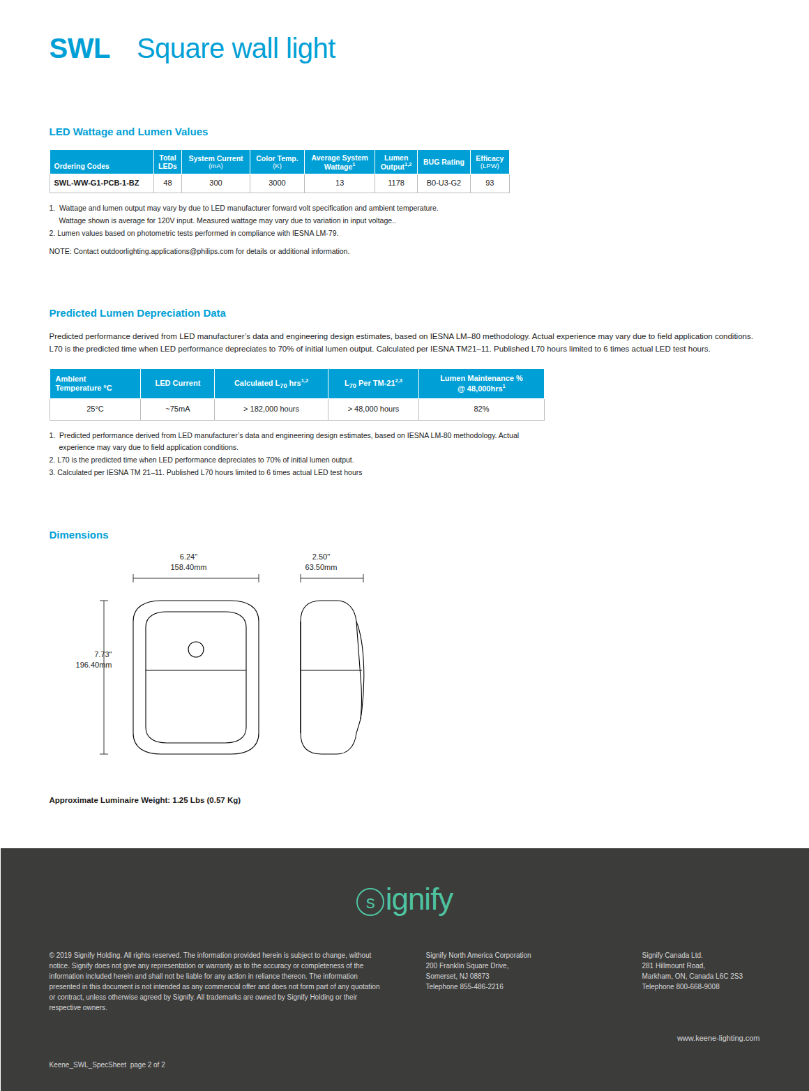SWL Square wall light
LED Wattage and Lumen Values
| Ordering Codes | Total LEDs | System Current (mA) | Color Temp. (K) | Average System Wattage 1 | Lumen Output 1,2 | BUG Rating | Efficacy (LPW) |
| --- | --- | --- | --- | --- | --- | --- | --- |
| SWL-WW-G1-PCB-1-BZ | 48 | 300 | 3000 | 13 | 1178 | B0-U3-G2 | 93 |
1. Wattage and lumen output may vary by due to LED manufacturer forward volt specification and ambient temperature.
Wattage shown is average for 120V input. Measured wattage may vary due to variation in input voltage..
2. Lumen values based on photometric tests performed in compliance with IESNA LM-79.
NOTE: Contact outdoorlighting.applications@philips.com for details or additional information.
Predicted Lumen Depreciation Data
Predicted performance derived from LED manufacturer’s data and engineering design estimates, based on IESNA LM–80 methodology. Actual experience may vary due to field application conditions. L70 is the predicted time when LED performance depreciates to 70% of initial lumen output. Calculated per IESNA TM21–11. Published L70 hours limited to 6 times actual LED test hours.
| Ambient Temperature °C | LED Current | Calculated L 70 hrs 1,2 | L 70 Per TM-21 2,3 | Lumen Maintenance % @ 48,000hrs 1 |
| --- | --- | --- | --- | --- |
| 25°C | ~75mA | > 182,000 hours | > 48,000 hours | 82% |
1. Predicted performance derived from LED manufacturer’s data and engineering design estimates, based on IESNA LM-80 methodology. Actual
experience may vary due to field application conditions.
2. L70 is the predicted time when LED performance depreciates to 70% of initial lumen output.
3. Calculated per IESNA TM 21–11. Published L70 hours limited to 6 times actual LED test hours
Dimensions
6.24"
158.40mm
2.50"
63.50mm
7.73"
196.40mm
Approximate Luminaire Weight: 1.25 Lbs (0.57 Kg)
signify
© 2019 Signify Holding. All rights reserved. The information provided herein is subject to change, without notice. Signify does not give any representation or warranty as to the accuracy or completeness of the information included herein and shall not be liable for any action in reliance thereon. The information presented in this document is not intended as any commercial offer and does not form part of any quotation or contract, unless otherwise agreed by Signify. All trademarks are owned by Signify Holding or their respective owners.
Signify North America Corporation
200 Franklin Square Drive,
Somerset, NJ 08873
Telephone 855-486-2216
Signify Canada Ltd.
281 Hillmount Road,
Markham, ON, Canada L6C 2S3
Telephone 800-668-9008
www.keene-lighting.com
Keene_SWL_SpecSheet page 2 of 2